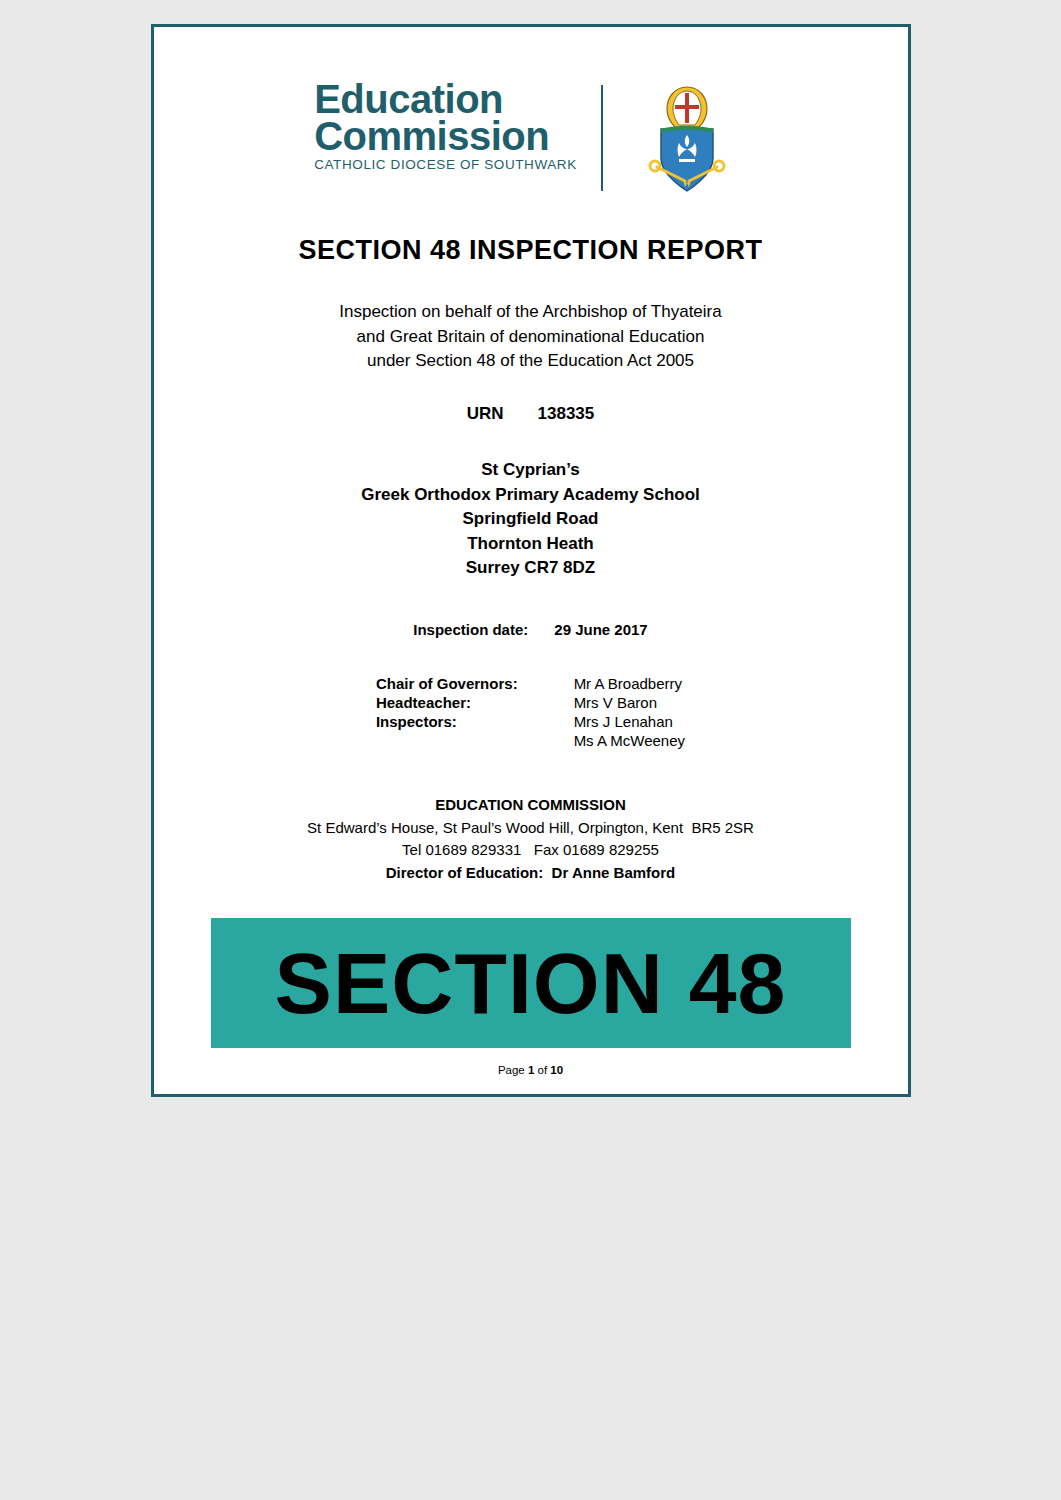Education Commission CATHOLIC DIOCESE OF SOUTHWARK
SECTION 48 INSPECTION REPORT
Inspection on behalf of the Archbishop of Thyateira
and Great Britain of denominational Education
under Section 48 of the Education Act 2005
URN138335
St Cyprian’s
Greek Orthodox Primary Academy School
Springfield Road
Thornton Heath
Surrey CR7 8DZ
Inspection date: 29 June 2017
| Chair of Governors: | Mr A Broadberry |
| Headteacher: | Mrs V Baron |
| Inspectors: | Mrs J Lenahan |
| | Ms A McWeeney |
EDUCATION COMMISSION
St Edward’s House, St Paul’s Wood Hill, Orpington, Kent BR5 2SR
Tel 01689 829331 Fax 01689 829255
Director of Education: Dr Anne Bamford
SECTION 48
Page 1 of 10